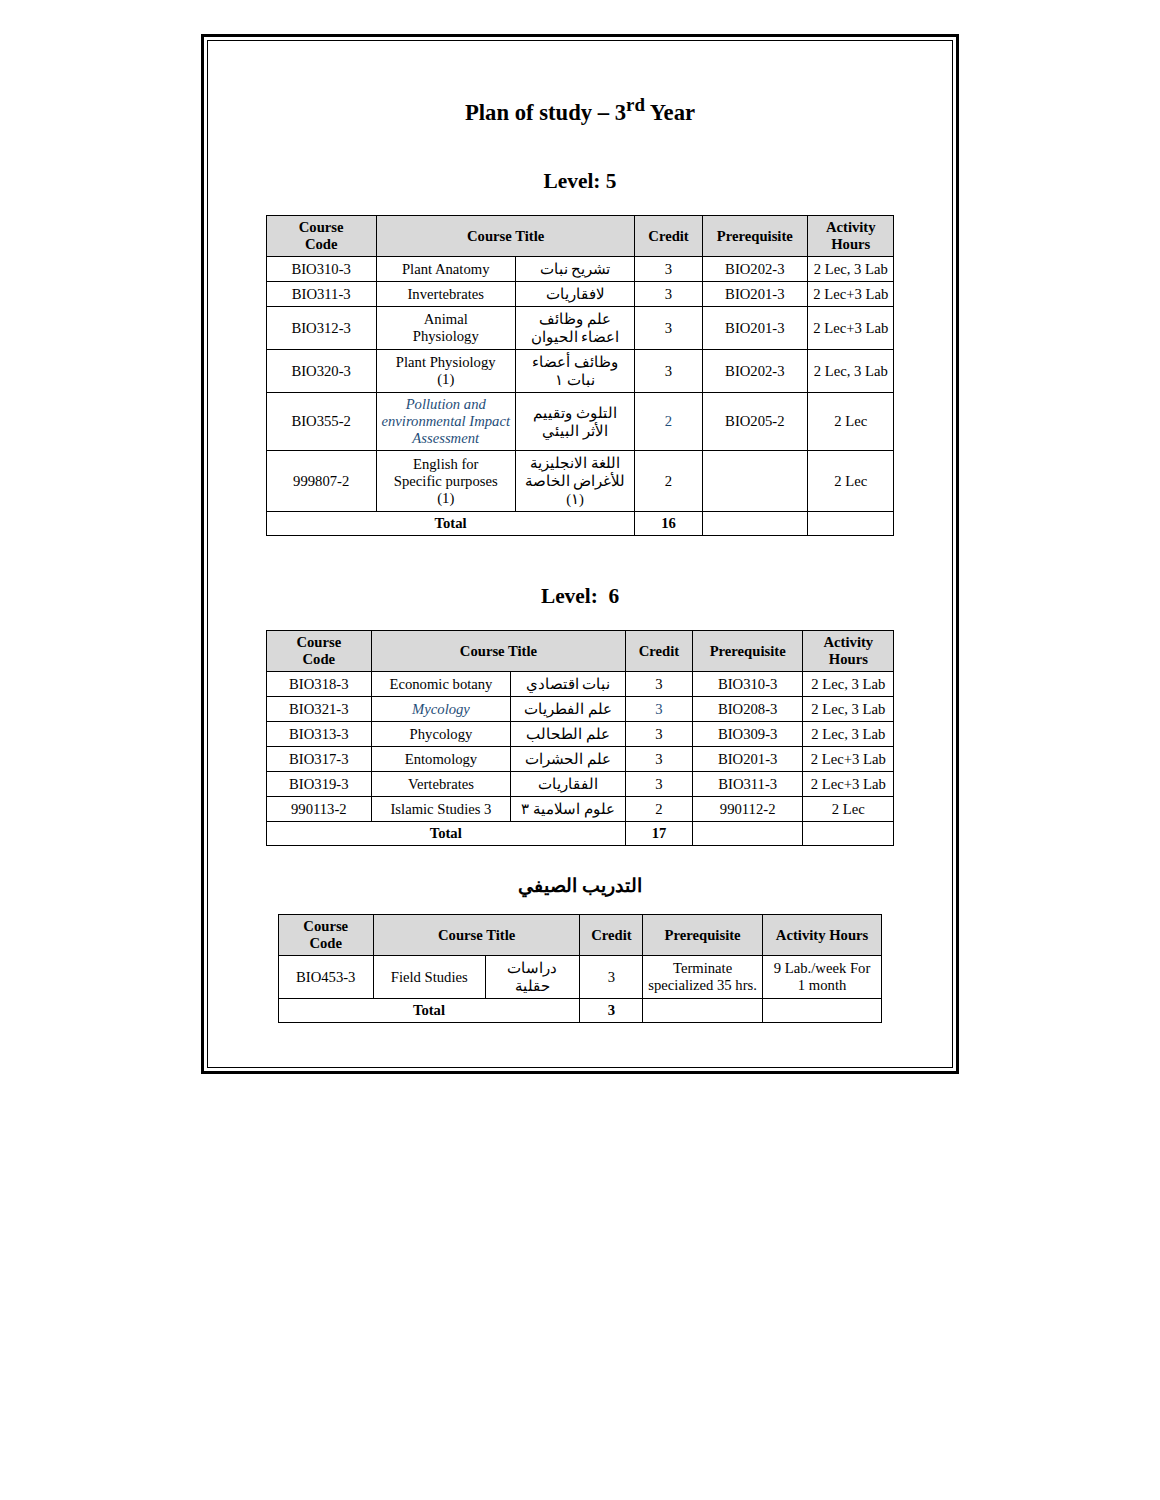Plan of study – 3rd Year
Level: 5
| Course Code | Course Title | Credit | Prerequisite | Activity Hours |
| --- | --- | --- | --- | --- |
| BIO310-3 | Plant Anatomy | تشريح نبات | 3 | BIO202-3 | 2 Lec, 3 Lab |
| BIO311-3 | Invertebrates | لافقاريات | 3 | BIO201-3 | 2 Lec+3 Lab |
| BIO312-3 | Animal Physiology | علم وظائف اعضاء الحيوان | 3 | BIO201-3 | 2 Lec+3 Lab |
| BIO320-3 | Plant Physiology (1) | وظائف أعضاء نبات ١ | 3 | BIO202-3 | 2 Lec, 3 Lab |
| BIO355-2 | Pollution and environmental Impact Assessment | التلوث وتقييم الأثر البيئي | 2 | BIO205-2 | 2 Lec |
| 999807-2 | English for Specific purposes (1) | اللغة الانجليزية للأغراض الخاصة (١) | 2 | | 2 Lec |
| Total | 16 | | |
Level: 6
| Course Code | Course Title | Credit | Prerequisite | Activity Hours |
| --- | --- | --- | --- | --- |
| BIO318-3 | Economic botany | نبات اقتصادي | 3 | BIO310-3 | 2 Lec, 3 Lab |
| BIO321-3 | Mycology | علم الفطريات | 3 | BIO208-3 | 2 Lec, 3 Lab |
| BIO313-3 | Phycology | علم الطحالب | 3 | BIO309-3 | 2 Lec, 3 Lab |
| BIO317-3 | Entomology | علم الحشرات | 3 | BIO201-3 | 2 Lec+3 Lab |
| BIO319-3 | Vertebrates | الفقاريات | 3 | BIO311-3 | 2 Lec+3 Lab |
| 990113-2 | Islamic Studies 3 | علوم اسلامية ٣ | 2 | 990112-2 | 2 Lec |
| Total | 17 | | |
التدريب الصيفي
| Course Code | Course Title | Credit | Prerequisite | Activity Hours |
| --- | --- | --- | --- | --- |
| BIO453-3 | Field Studies | دراسات حقلية | 3 | Terminate specialized 35 hrs. | 9 Lab./week For 1 month |
| Total | 3 | | |